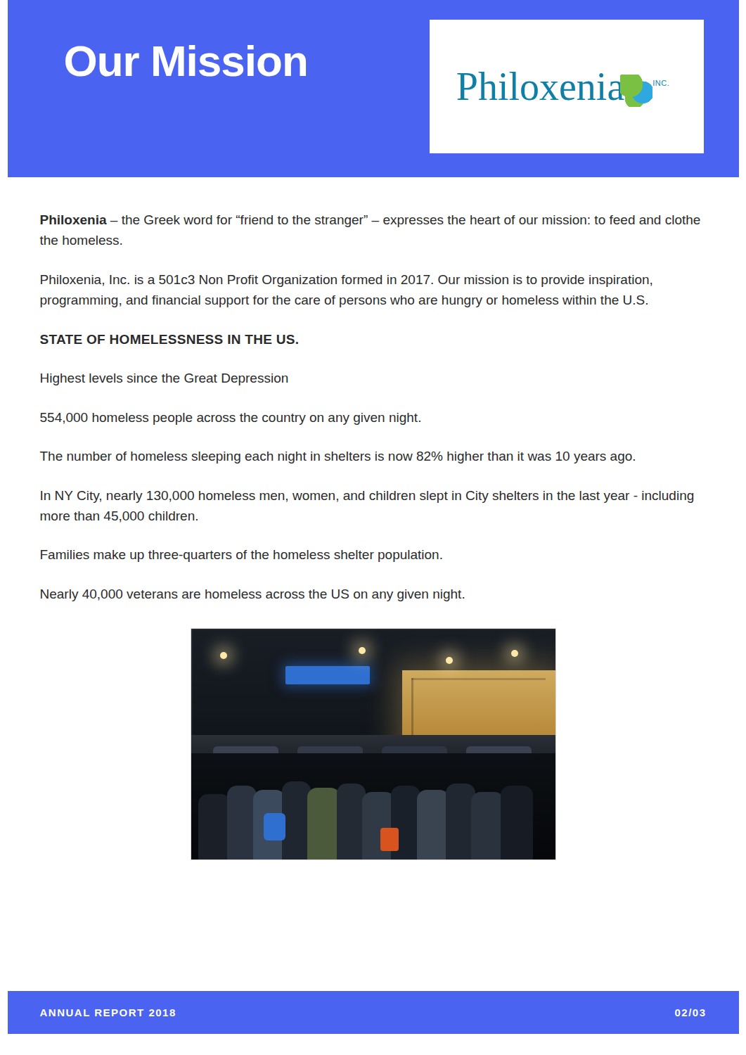Our Mission
PhiloxeniaINC.
Philoxenia – the Greek word for “friend to the stranger” – expresses the heart of our mission: to feed and clothe the homeless.
Philoxenia, Inc. is a 501c3 Non Profit Organization formed in 2017. Our mission is to provide inspiration, programming, and financial support for the care of persons who are hungry or homeless within the U.S.
STATE OF HOMELESSNESS IN THE US.
Highest levels since the Great Depression
554,000 homeless people across the country on any given night.
The number of homeless sleeping each night in shelters is now 82% higher than it was 10 years ago.
In NY City, nearly 130,000 homeless men, women, and children slept in City shelters in the last year - including more than 45,000 children.
Families make up three-quarters of the homeless shelter population.
Nearly 40,000 veterans are homeless across the US on any given night.
ANNUAL REPORT 2018
02/03